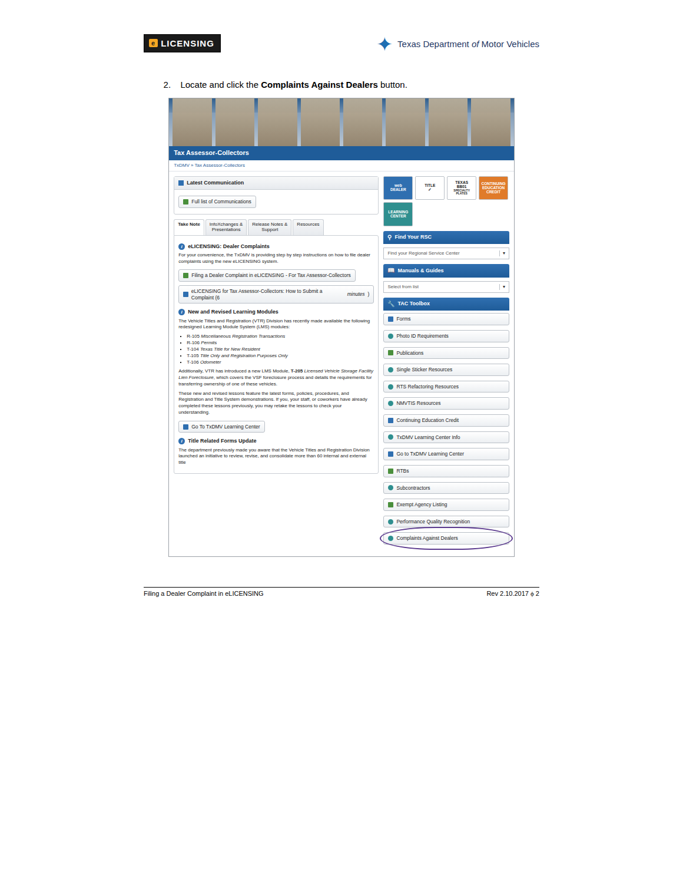e LICENSING
✦
Texas Department of Motor Vehicles
2. Locate and click the Complaints Against Dealers button.
Tax Assessor-Collectors
TxDMV » Tax Assessor-Collectors
Latest Communication
Full list of Communications
Take Note
InfoXchanges &
Presentations
Release Notes &
Support
Resources
i eLICENSING: Dealer Complaints
For your convenience, the TxDMV is providing step by step instructions on how to file dealer complaints using the new eLICENSING system.
Filing a Dealer Complaint in eLICENSING - For Tax Assessor-Collectors
eLICENSING for Tax Assessor-Collectors: How to Submit a Complaint (6 minutes)
i New and Revised Learning Modules
The Vehicle Titles and Registration (VTR) Division has recently made available the following redesigned Learning Module System (LMS) modules:
R-105 Miscellaneous Registration Transactions
R-106 Permits
T-104 Texas Title for New Resident
T-105 Title Only and Registration Purposes Only
T-106 Odometer
Additionally, VTR has introduced a new LMS Module, T-205 Licensed Vehicle Storage Facility Lien Foreclosure, which covers the VSF foreclosure process and details the requirements for transferring ownership of one of these vehicles.
These new and revised lessons feature the latest forms, policies, procedures, and Registration and Title System demonstrations. If you, your staff, or coworkers have already completed these lessons previously, you may retake the lessons to check your understanding.
Go To TxDMV Learning Center
i Title Related Forms Update
The department previously made you aware that the Vehicle Titles and Registration Division launched an initiative to review, revise, and consolidate more than 60 internal and external title
web
DEALER
TITLE
✓
TEXAS
BB01
SPECIALTY PLATES
CONTINUING
EDUCATION
CREDIT
LEARNING
CENTER
⚲ Find Your RSC
Find your Regional Service Center ▾
📖 Manuals & Guides
Select from list ▾
🔧 TAC Toolbox
Forms Photo ID Requirements Publications Single Sticker Resources RTS Refactoring Resources NMVTIS Resources Continuing Education Credit TxDMV Learning Center Info Go to TxDMV Learning Center RTBs Subcontractors Exempt Agency Listing Performance Quality Recognition
Complaints Against Dealers
Filing a Dealer Complaint in eLICENSING
Rev 2.10.2017 ϕ 2